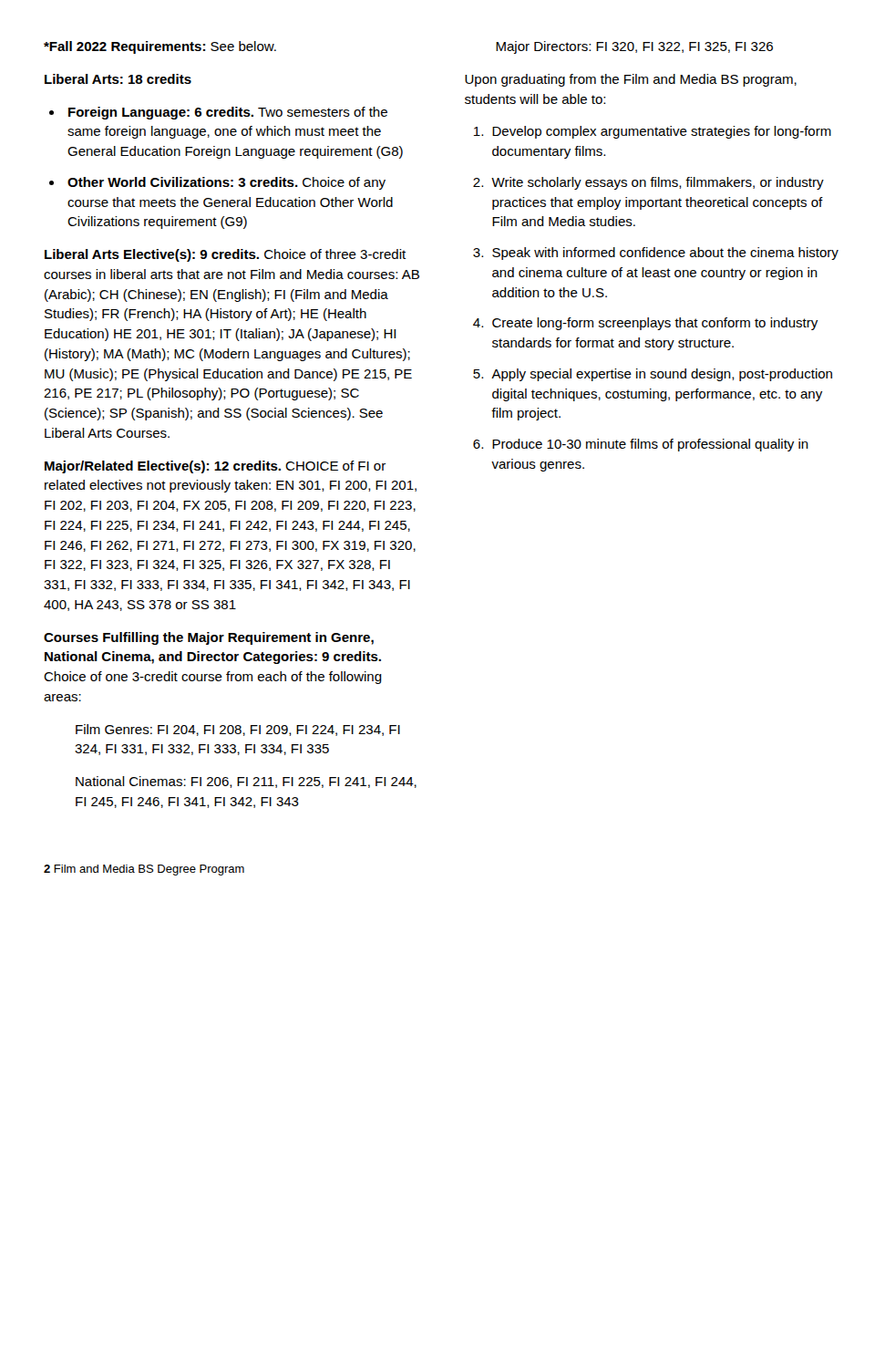*Fall 2022 Requirements: See below.
Liberal Arts: 18 credits
Foreign Language: 6 credits. Two semesters of the same foreign language, one of which must meet the General Education Foreign Language requirement (G8)
Other World Civilizations: 3 credits. Choice of any course that meets the General Education Other World Civilizations requirement (G9)
Liberal Arts Elective(s): 9 credits. Choice of three 3-credit courses in liberal arts that are not Film and Media courses: AB (Arabic); CH (Chinese); EN (English); FI (Film and Media Studies); FR (French); HA (History of Art); HE (Health Education) HE 201, HE 301; IT (Italian); JA (Japanese); HI (History); MA (Math); MC (Modern Languages and Cultures); MU (Music); PE (Physical Education and Dance) PE 215, PE 216, PE 217; PL (Philosophy); PO (Portuguese); SC (Science); SP (Spanish); and SS (Social Sciences). See Liberal Arts Courses.
Major/Related Elective(s): 12 credits. CHOICE of FI or related electives not previously taken: EN 301, FI 200, FI 201, FI 202, FI 203, FI 204, FX 205, FI 208, FI 209, FI 220, FI 223, FI 224, FI 225, FI 234, FI 241, FI 242, FI 243, FI 244, FI 245, FI 246, FI 262, FI 271, FI 272, FI 273, FI 300, FX 319, FI 320, FI 322, FI 323, FI 324, FI 325, FI 326, FX 327, FX 328, FI 331, FI 332, FI 333, FI 334, FI 335, FI 341, FI 342, FI 343, FI 400, HA 243, SS 378 or SS 381
Courses Fulfilling the Major Requirement in Genre, National Cinema, and Director Categories: 9 credits. Choice of one 3-credit course from each of the following areas:
Film Genres: FI 204, FI 208, FI 209, FI 224, FI 234, FI 324, FI 331, FI 332, FI 333, FI 334, FI 335
National Cinemas: FI 206, FI 211, FI 225, FI 241, FI 244, FI 245, FI 246, FI 341, FI 342, FI 343
Major Directors: FI 320, FI 322, FI 325, FI 326
Upon graduating from the Film and Media BS program, students will be able to:
Develop complex argumentative strategies for long-form documentary films.
Write scholarly essays on films, filmmakers, or industry practices that employ important theoretical concepts of Film and Media studies.
Speak with informed confidence about the cinema history and cinema culture of at least one country or region in addition to the U.S.
Create long-form screenplays that conform to industry standards for format and story structure.
Apply special expertise in sound design, post-production digital techniques, costuming, performance, etc. to any film project.
Produce 10-30 minute films of professional quality in various genres.
2 Film and Media BS Degree Program